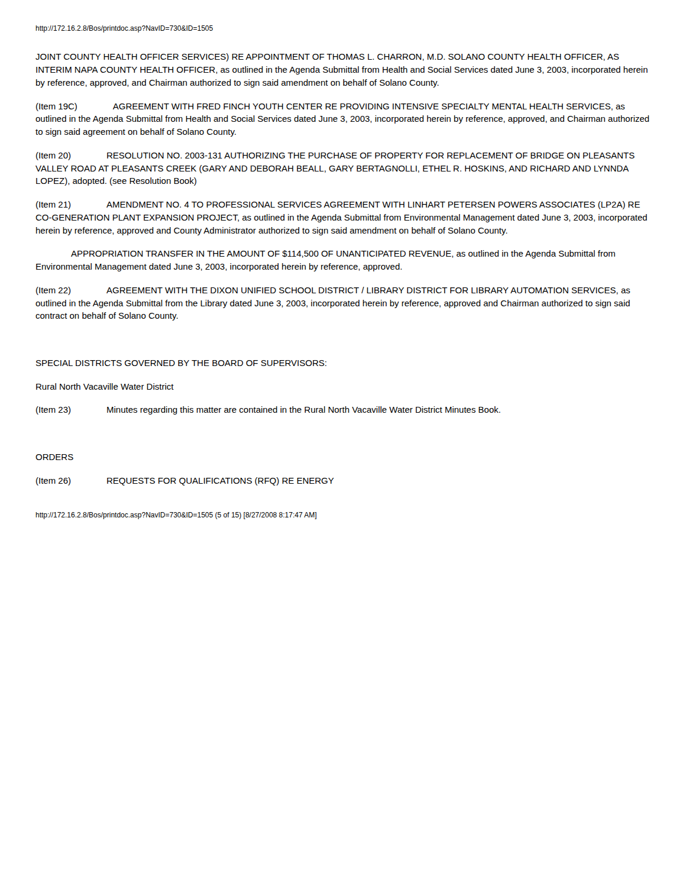http://172.16.2.8/Bos/printdoc.asp?NavID=730&ID=1505
JOINT COUNTY HEALTH OFFICER SERVICES) RE APPOINTMENT OF THOMAS L. CHARRON, M.D. SOLANO COUNTY HEALTH OFFICER, AS INTERIM NAPA COUNTY HEALTH OFFICER, as outlined in the Agenda Submittal from Health and Social Services dated June 3, 2003, incorporated herein by reference, approved, and Chairman authorized to sign said amendment on behalf of Solano County.
(Item 19C) AGREEMENT WITH FRED FINCH YOUTH CENTER RE PROVIDING INTENSIVE SPECIALTY MENTAL HEALTH SERVICES, as outlined in the Agenda Submittal from Health and Social Services dated June 3, 2003, incorporated herein by reference, approved, and Chairman authorized to sign said agreement on behalf of Solano County.
(Item 20) RESOLUTION NO. 2003-131 AUTHORIZING THE PURCHASE OF PROPERTY FOR REPLACEMENT OF BRIDGE ON PLEASANTS VALLEY ROAD AT PLEASANTS CREEK (GARY AND DEBORAH BEALL, GARY BERTAGNOLLI, ETHEL R. HOSKINS, AND RICHARD AND LYNNDA LOPEZ), adopted. (see Resolution Book)
(Item 21) AMENDMENT NO. 4 TO PROFESSIONAL SERVICES AGREEMENT WITH LINHART PETERSEN POWERS ASSOCIATES (LP2A) RE CO-GENERATION PLANT EXPANSION PROJECT, as outlined in the Agenda Submittal from Environmental Management dated June 3, 2003, incorporated herein by reference, approved and County Administrator authorized to sign said amendment on behalf of Solano County.
APPROPRIATION TRANSFER IN THE AMOUNT OF $114,500 OF UNANTICIPATED REVENUE, as outlined in the Agenda Submittal from Environmental Management dated June 3, 2003, incorporated herein by reference, approved.
(Item 22) AGREEMENT WITH THE DIXON UNIFIED SCHOOL DISTRICT / LIBRARY DISTRICT FOR LIBRARY AUTOMATION SERVICES, as outlined in the Agenda Submittal from the Library dated June 3, 2003, incorporated herein by reference, approved and Chairman authorized to sign said contract on behalf of Solano County.
SPECIAL DISTRICTS GOVERNED BY THE BOARD OF SUPERVISORS:
Rural North Vacaville Water District
(Item 23) Minutes regarding this matter are contained in the Rural North Vacaville Water District Minutes Book.
ORDERS
(Item 26) REQUESTS FOR QUALIFICATIONS (RFQ) RE ENERGY
http://172.16.2.8/Bos/printdoc.asp?NavID=730&ID=1505 (5 of 15) [8/27/2008 8:17:47 AM]